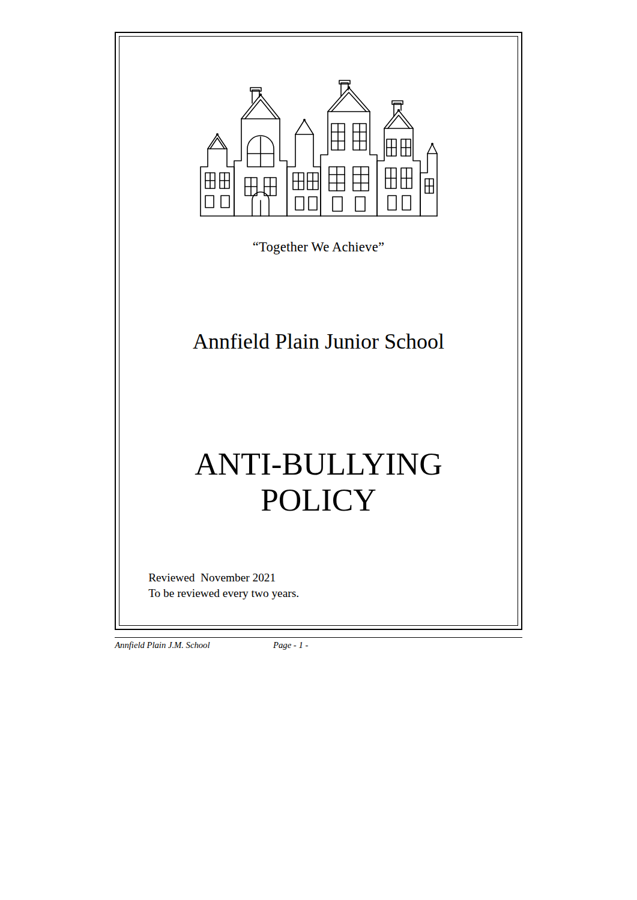“Together We Achieve”
Annfield Plain Junior School
ANTI-BULLYING
POLICY
Reviewed November 2021
To be reviewed every two years.
Annfield Plain J.M. School Page - 1 -